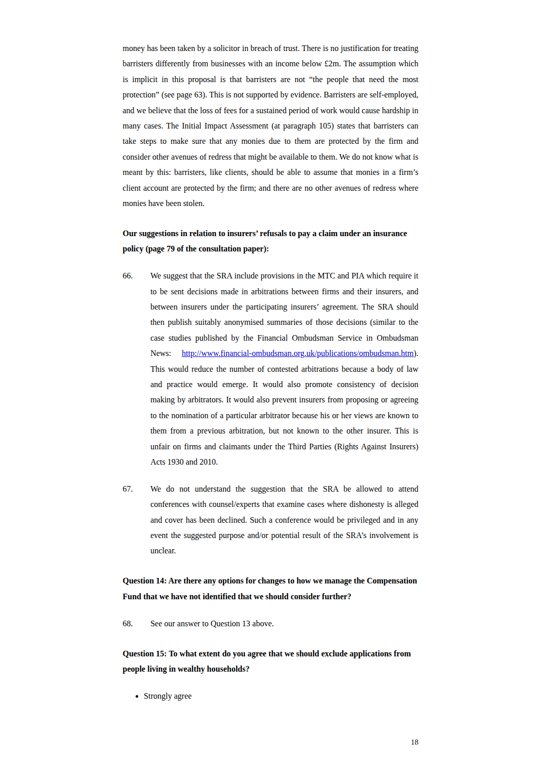money has been taken by a solicitor in breach of trust. There is no justification for treating barristers differently from businesses with an income below £2m. The assumption which is implicit in this proposal is that barristers are not “the people that need the most protection” (see page 63). This is not supported by evidence. Barristers are self-employed, and we believe that the loss of fees for a sustained period of work would cause hardship in many cases. The Initial Impact Assessment (at paragraph 105) states that barristers can take steps to make sure that any monies due to them are protected by the firm and consider other avenues of redress that might be available to them. We do not know what is meant by this: barristers, like clients, should be able to assume that monies in a firm’s client account are protected by the firm; and there are no other avenues of redress where monies have been stolen.
Our suggestions in relation to insurers’ refusals to pay a claim under an insurance policy (page 79 of the consultation paper):
66.
We suggest that the SRA include provisions in the MTC and PIA which require it to be sent decisions made in arbitrations between firms and their insurers, and between insurers under the participating insurers’ agreement. The SRA should then publish suitably anonymised summaries of those decisions (similar to the case studies published by the Financial Ombudsman Service in Ombudsman News: http://www.financial-ombudsman.org.uk/publications/ombudsman.htm). This would reduce the number of contested arbitrations because a body of law and practice would emerge. It would also promote consistency of decision making by arbitrators. It would also prevent insurers from proposing or agreeing to the nomination of a particular arbitrator because his or her views are known to them from a previous arbitration, but not known to the other insurer. This is unfair on firms and claimants under the Third Parties (Rights Against Insurers) Acts 1930 and 2010.
67.
We do not understand the suggestion that the SRA be allowed to attend conferences with counsel/experts that examine cases where dishonesty is alleged and cover has been declined. Such a conference would be privileged and in any event the suggested purpose and/or potential result of the SRA’s involvement is unclear.
Question 14: Are there any options for changes to how we manage the Compensation Fund that we have not identified that we should consider further?
68.
See our answer to Question 13 above.
Question 15: To what extent do you agree that we should exclude applications from people living in wealthy households?
Strongly agree
18